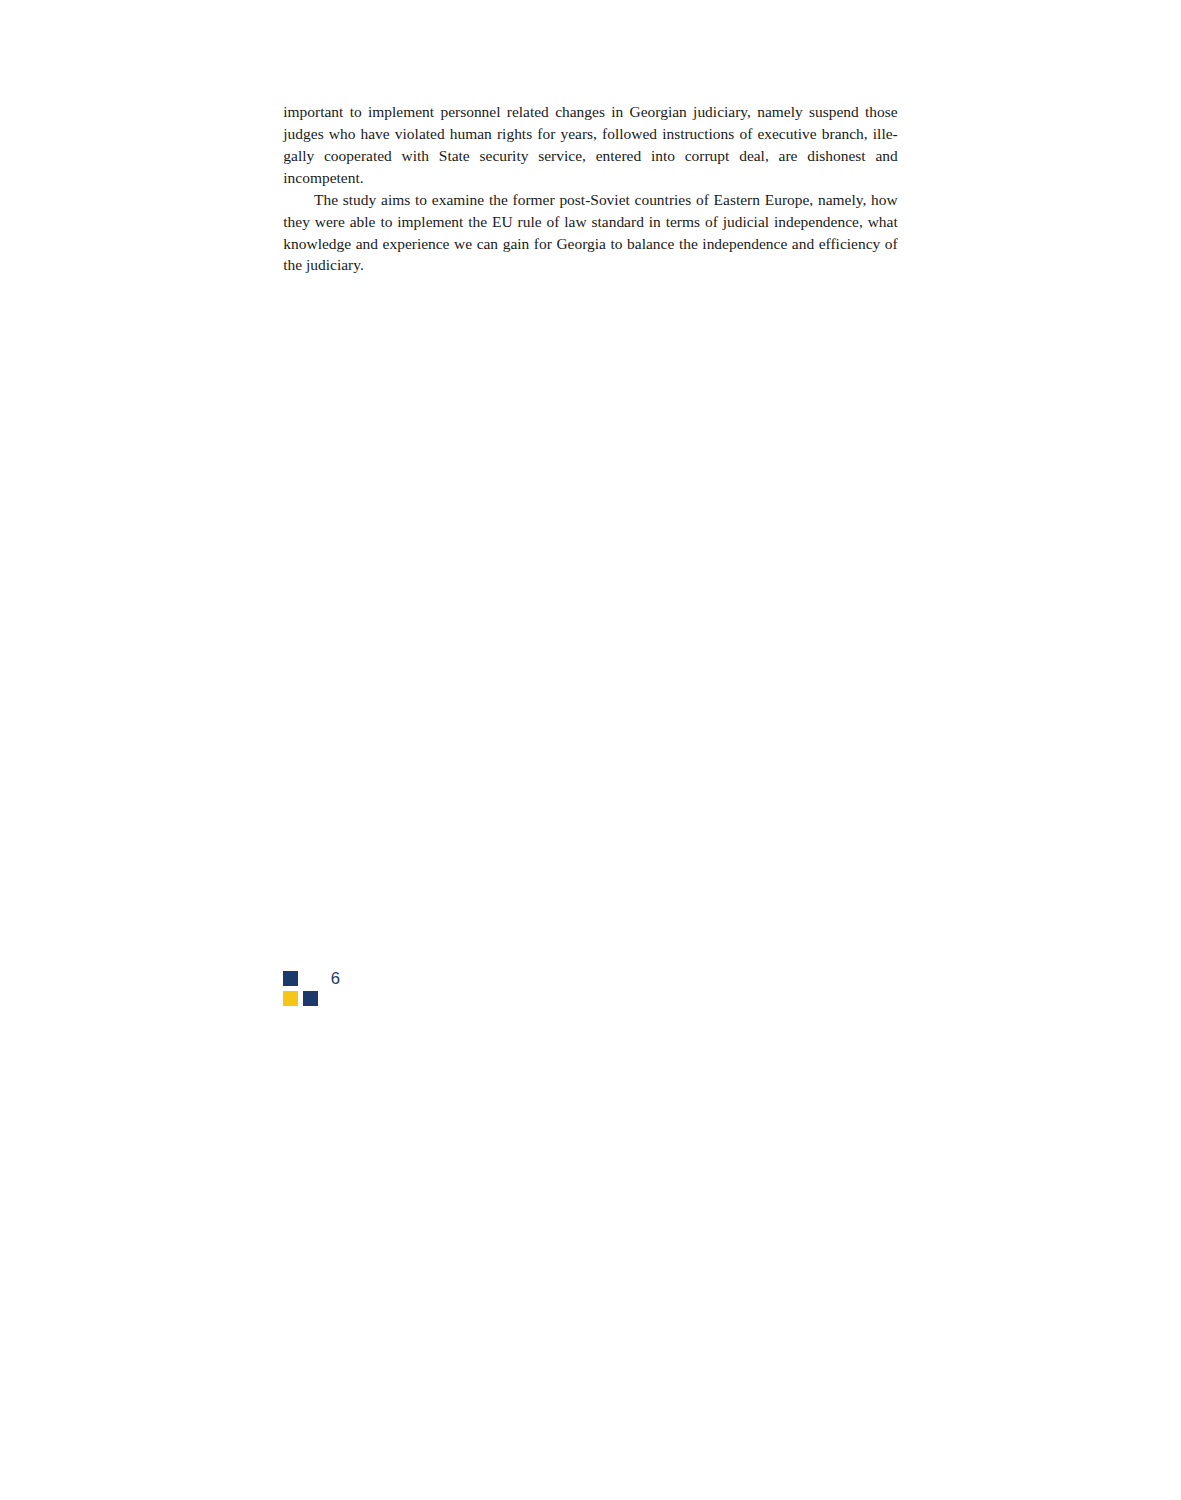important to implement personnel related changes in Georgian judiciary, namely suspend those judges who have violated human rights for years, followed instructions of executive branch, illegally cooperated with State security service, entered into corrupt deal, are dishonest and incompetent.
The study aims to examine the former post-Soviet countries of Eastern Europe, namely, how they were able to implement the EU rule of law standard in terms of judicial independence, what knowledge and experience we can gain for Georgia to balance the independence and efficiency of the judiciary.
6